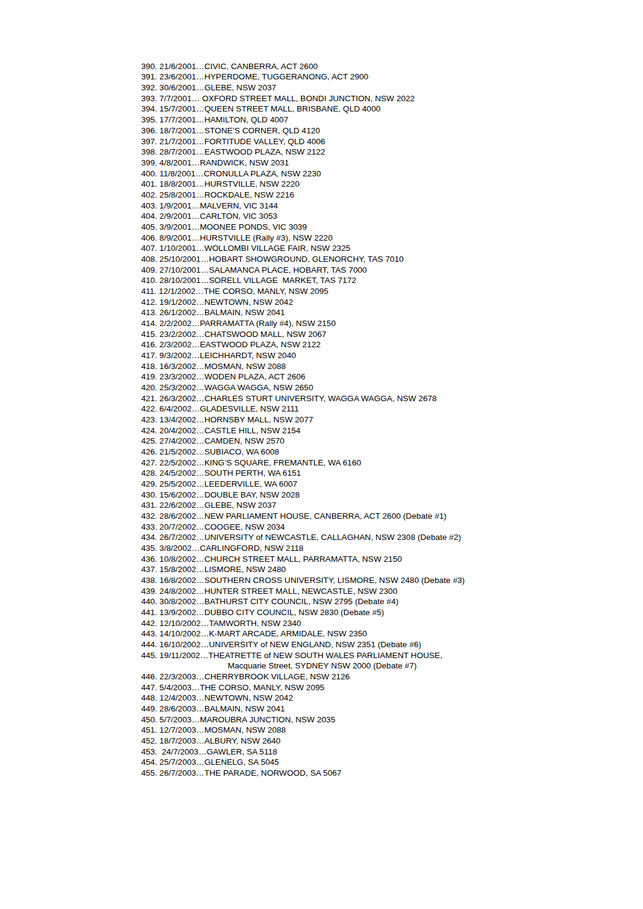390. 21/6/2001…CIVIC, CANBERRA, ACT 2600
391. 23/6/2001…HYPERDOME, TUGGERANONG, ACT 2900
392. 30/6/2001…GLEBE, NSW 2037
393. 7/7/2001… OXFORD STREET MALL, BONDI JUNCTION, NSW 2022
394. 15/7/2001…QUEEN STREET MALL, BRISBANE, QLD 4000
395. 17/7/2001…HAMILTON, QLD 4007
396. 18/7/2001…STONE’S CORNER, QLD 4120
397. 21/7/2001…FORTITUDE VALLEY, QLD 4006
398. 28/7/2001…EASTWOOD PLAZA, NSW 2122
399. 4/8/2001…RANDWICK, NSW 2031
400. 11/8/2001…CRONULLA PLAZA, NSW 2230
401. 18/8/2001…HURSTVILLE, NSW 2220
402. 25/8/2001…ROCKDALE, NSW 2216
403. 1/9/2001…MALVERN, VIC 3144
404. 2/9/2001…CARLTON, VIC 3053
405. 3/9/2001…MOONEE PONDS, VIC 3039
406. 8/9/2001…HURSTVILLE (Rally #3), NSW 2220
407. 1/10/2001…WOLLOMBI VILLAGE FAIR, NSW 2325
408. 25/10/2001…HOBART SHOWGROUND, GLENORCHY, TAS 7010
409. 27/10/2001…SALAMANCA PLACE, HOBART, TAS 7000
410. 28/10/2001…SORELL VILLAGE MARKET, TAS 7172
411. 12/1/2002…THE CORSO, MANLY, NSW 2095
412. 19/1/2002…NEWTOWN, NSW 2042
413. 26/1/2002…BALMAIN, NSW 2041
414. 2/2/2002…PARRAMATTA (Rally #4), NSW 2150
415. 23/2/2002…CHATSWOOD MALL, NSW 2067
416. 2/3/2002…EASTWOOD PLAZA, NSW 2122
417. 9/3/2002…LEICHHARDT, NSW 2040
418. 16/3/2002…MOSMAN, NSW 2088
419. 23/3/2002…WODEN PLAZA, ACT 2606
420. 25/3/2002…WAGGA WAGGA, NSW 2650
421. 26/3/2002…CHARLES STURT UNIVERSITY, WAGGA WAGGA, NSW 2678
422. 6/4/2002…GLADESVILLE, NSW 2111
423. 13/4/2002…HORNSBY MALL, NSW 2077
424. 20/4/2002…CASTLE HILL, NSW 2154
425. 27/4/2002…CAMDEN, NSW 2570
426. 21/5/2002…SUBIACO, WA 6008
427. 22/5/2002…KING’S SQUARE, FREMANTLE, WA 6160
428. 24/5/2002…SOUTH PERTH, WA 6151
429. 25/5/2002…LEEDERVILLE, WA 6007
430. 15/6/2002…DOUBLE BAY, NSW 2028
431. 22/6/2002…GLEBE, NSW 2037
432. 28/6/2002…NEW PARLIAMENT HOUSE, CANBERRA, ACT 2600 (Debate #1)
433. 20/7/2002…COOGEE, NSW 2034
434. 26/7/2002…UNIVERSITY of NEWCASTLE, CALLAGHAN, NSW 2308 (Debate #2)
435. 3/8/2002…CARLINGFORD, NSW 2118
436. 10/8/2002…CHURCH STREET MALL, PARRAMATTA, NSW 2150
437. 15/8/2002…LISMORE, NSW 2480
438. 16/8/2002…SOUTHERN CROSS UNIVERSITY, LISMORE, NSW 2480 (Debate #3)
439. 24/8/2002…HUNTER STREET MALL, NEWCASTLE, NSW 2300
440. 30/8/2002…BATHURST CITY COUNCIL, NSW 2795 (Debate #4)
441. 13/9/2002…DUBBO CITY COUNCIL, NSW 2830 (Debate #5)
442. 12/10/2002…TAMWORTH, NSW 2340
443. 14/10/2002…K-MART ARCADE, ARMIDALE, NSW 2350
444. 16/10/2002…UNIVERSITY of NEW ENGLAND, NSW 2351 (Debate #6)
445. 19/11/2002…THEATRETTE of NEW SOUTH WALES PARLIAMENT HOUSE,Macquarie Street, SYDNEY NSW 2000 (Debate #7)
446. 22/3/2003…CHERRYBROOK VILLAGE, NSW 2126
447. 5/4/2003…THE CORSO, MANLY, NSW 2095
448. 12/4/2003…NEWTOWN, NSW 2042
449. 28/6/2003…BALMAIN, NSW 2041
450. 5/7/2003…MAROUBRA JUNCTION, NSW 2035
451. 12/7/2003…MOSMAN, NSW 2088
452. 18/7/2003…ALBURY, NSW 2640
453. 24/7/2003…GAWLER, SA 5118
454. 25/7/2003…GLENELG, SA 5045
455. 26/7/2003…THE PARADE, NORWOOD, SA 5067